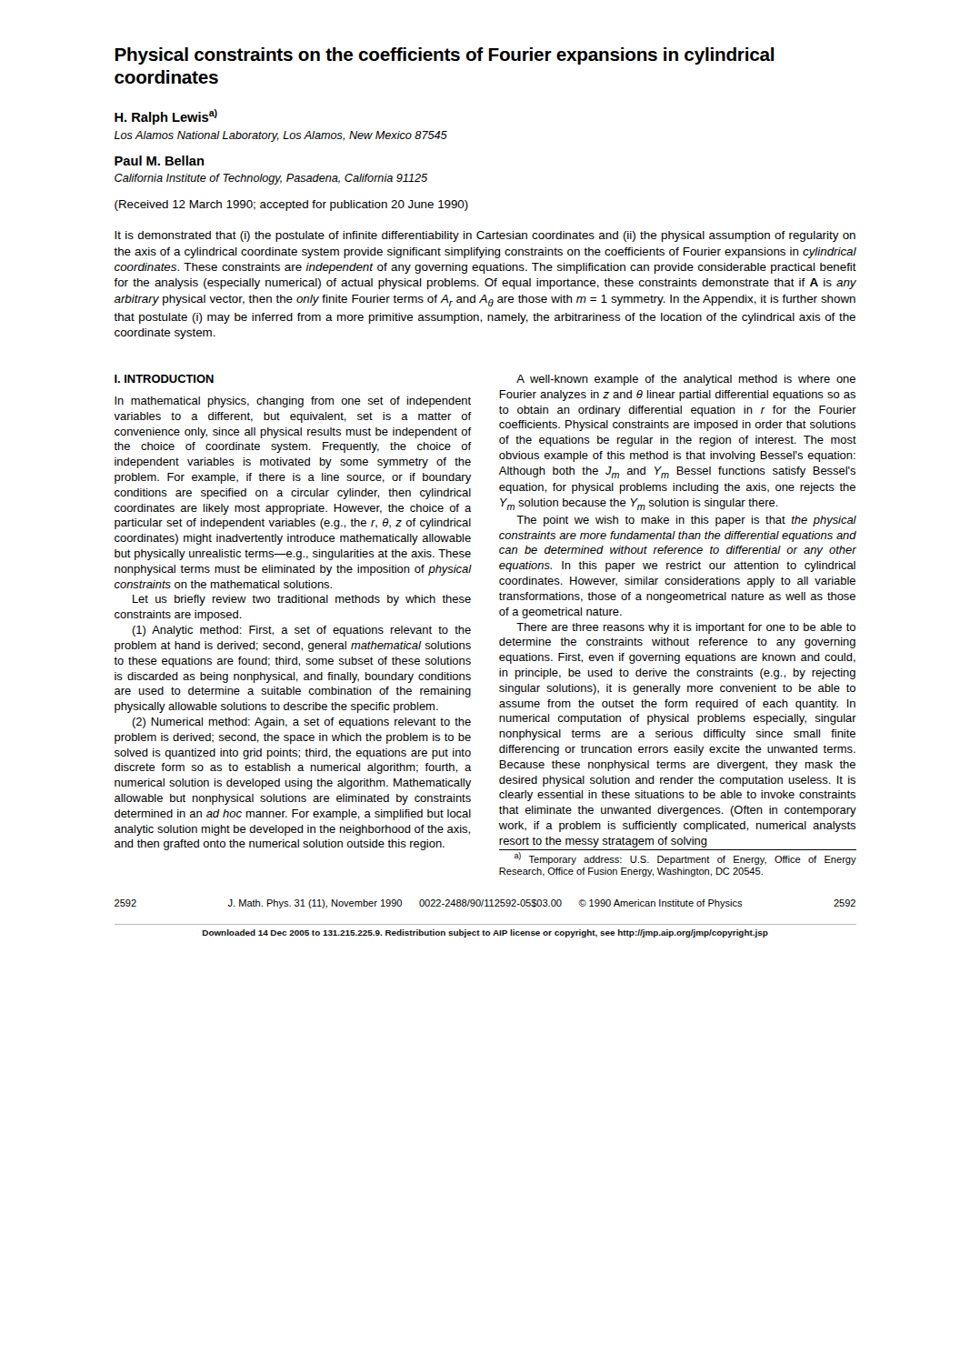Physical constraints on the coefficients of Fourier expansions in cylindrical coordinates
H. Ralph Lewisa)
Los Alamos National Laboratory, Los Alamos, New Mexico 87545
Paul M. Bellan
California Institute of Technology, Pasadena, California 91125
(Received 12 March 1990; accepted for publication 20 June 1990)
It is demonstrated that (i) the postulate of infinite differentiability in Cartesian coordinates and (ii) the physical assumption of regularity on the axis of a cylindrical coordinate system provide significant simplifying constraints on the coefficients of Fourier expansions in cylindrical coordinates. These constraints are independent of any governing equations. The simplification can provide considerable practical benefit for the analysis (especially numerical) of actual physical problems. Of equal importance, these constraints demonstrate that if A is any arbitrary physical vector, then the only finite Fourier terms of Ar and Aθ are those with m = 1 symmetry. In the Appendix, it is further shown that postulate (i) may be inferred from a more primitive assumption, namely, the arbitrariness of the location of the cylindrical axis of the coordinate system.
I. Introduction
In mathematical physics, changing from one set of independent variables to a different, but equivalent, set is a matter of convenience only, since all physical results must be independent of the choice of coordinate system. Frequently, the choice of independent variables is motivated by some symmetry of the problem. For example, if there is a line source, or if boundary conditions are specified on a circular cylinder, then cylindrical coordinates are likely most appropriate. However, the choice of a particular set of independent variables (e.g., the r, θ, z of cylindrical coordinates) might inadvertently introduce mathematically allowable but physically unrealistic terms—e.g., singularities at the axis. These nonphysical terms must be eliminated by the imposition of physical constraints on the mathematical solutions.
Let us briefly review two traditional methods by which these constraints are imposed.
(1) Analytic method: First, a set of equations relevant to the problem at hand is derived; second, general mathematical solutions to these equations are found; third, some subset of these solutions is discarded as being nonphysical, and finally, boundary conditions are used to determine a suitable combination of the remaining physically allowable solutions to describe the specific problem.
(2) Numerical method: Again, a set of equations relevant to the problem is derived; second, the space in which the problem is to be solved is quantized into grid points; third, the equations are put into discrete form so as to establish a numerical algorithm; fourth, a numerical solution is developed using the algorithm. Mathematically allowable but nonphysical solutions are eliminated by constraints determined in an ad hoc manner. For example, a simplified but local analytic solution might be developed in the neighborhood of the axis, and then grafted onto the numerical solution outside this region.
A well-known example of the analytical method is where one Fourier analyzes in z and θ linear partial differential equations so as to obtain an ordinary differential equation in r for the Fourier coefficients. Physical constraints are imposed in order that solutions of the equations be regular in the region of interest. The most obvious example of this method is that involving Bessel's equation: Although both the Jm and Ym Bessel functions satisfy Bessel's equation, for physical problems including the axis, one rejects the Ym solution because the Ym solution is singular there.
The point we wish to make in this paper is that the physical constraints are more fundamental than the differential equations and can be determined without reference to differential or any other equations. In this paper we restrict our attention to cylindrical coordinates. However, similar considerations apply to all variable transformations, those of a nongeometrical nature as well as those of a geometrical nature.
There are three reasons why it is important for one to be able to determine the constraints without reference to any governing equations. First, even if governing equations are known and could, in principle, be used to derive the constraints (e.g., by rejecting singular solutions), it is generally more convenient to be able to assume from the outset the form required of each quantity. In numerical computation of physical problems especially, singular nonphysical terms are a serious difficulty since small finite differencing or truncation errors easily excite the unwanted terms. Because these nonphysical terms are divergent, they mask the desired physical solution and render the computation useless. It is clearly essential in these situations to be able to invoke constraints that eliminate the unwanted divergences. (Often in contemporary work, if a problem is sufficiently complicated, numerical analysts resort to the messy stratagem of solving
a) Temporary address: U.S. Department of Energy, Office of Energy Research, Office of Fusion Energy, Washington, DC 20545.
2592 J. Math. Phys. 31 (11), November 1990 0022-2488/90/112592-05$03.00 © 1990 American Institute of Physics 2592
Downloaded 14 Dec 2005 to 131.215.225.9. Redistribution subject to AIP license or copyright, see http://jmp.aip.org/jmp/copyright.jsp